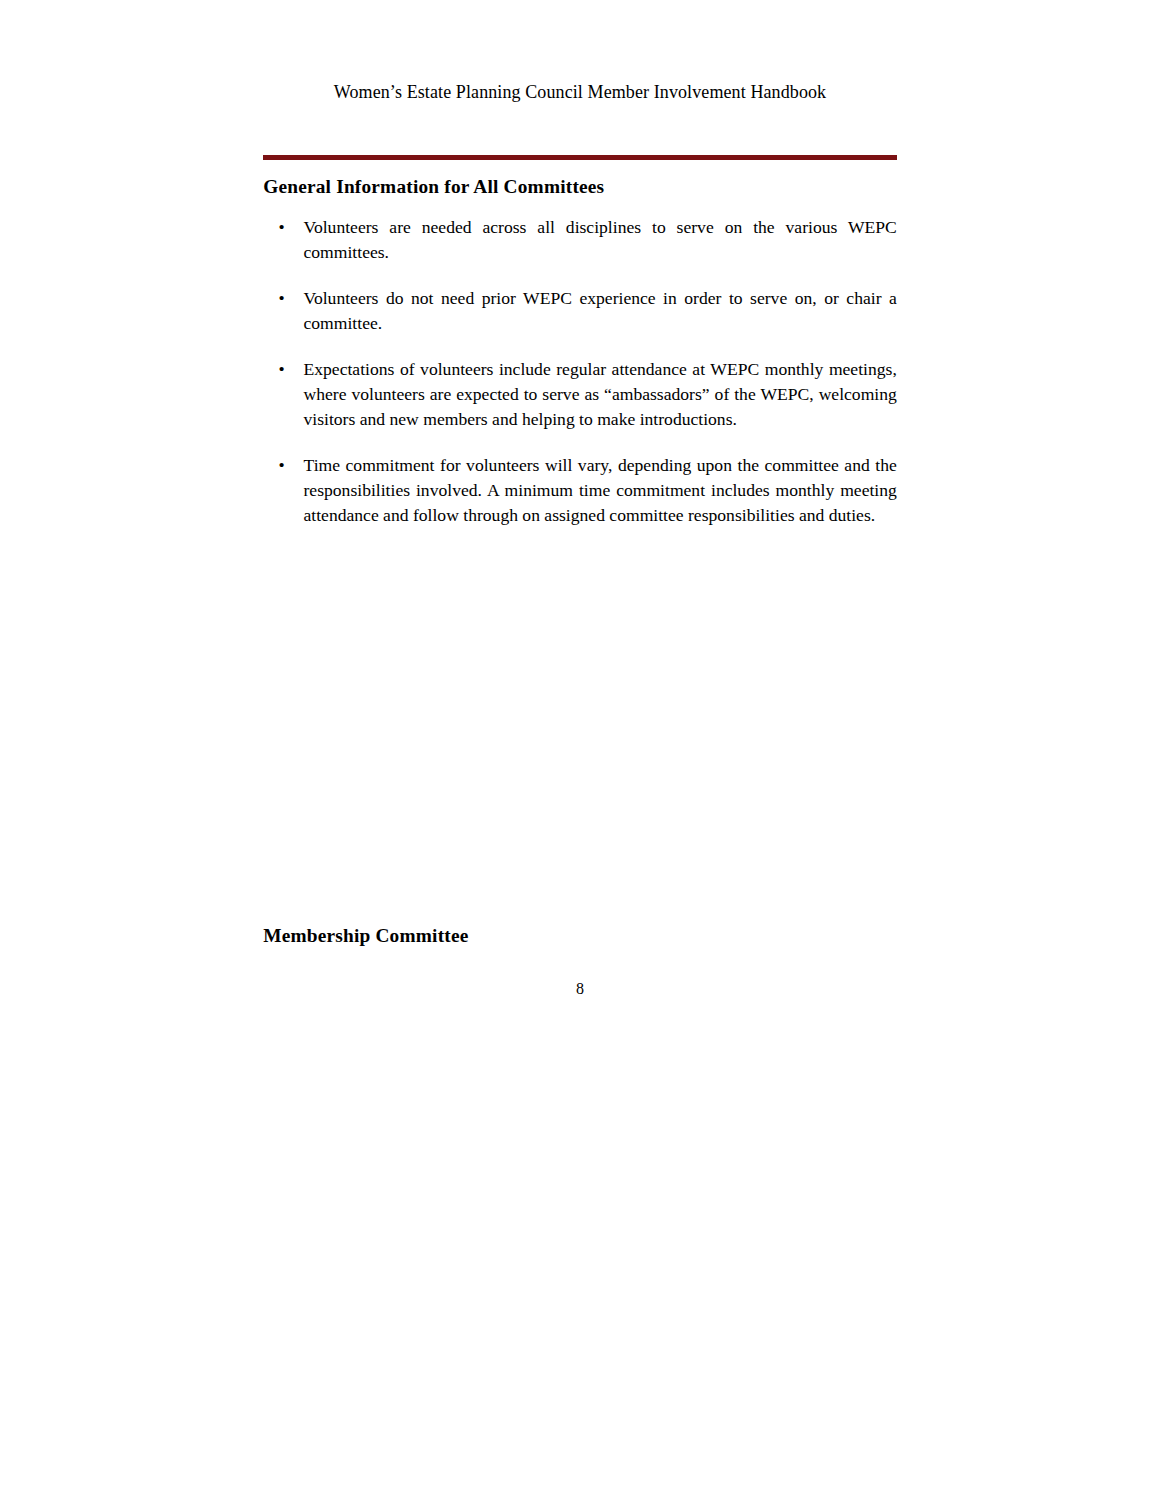Women’s Estate Planning Council Member Involvement Handbook
General Information for All Committees
Volunteers are needed across all disciplines to serve on the various WEPC committees.
Volunteers do not need prior WEPC experience in order to serve on, or chair a committee.
Expectations of volunteers include regular attendance at WEPC monthly meetings, where volunteers are expected to serve as “ambassadors” of the WEPC, welcoming visitors and new members and helping to make introductions.
Time commitment for volunteers will vary, depending upon the committee and the responsibilities involved. A minimum time commitment includes monthly meeting attendance and follow through on assigned committee responsibilities and duties.
Membership Committee
8